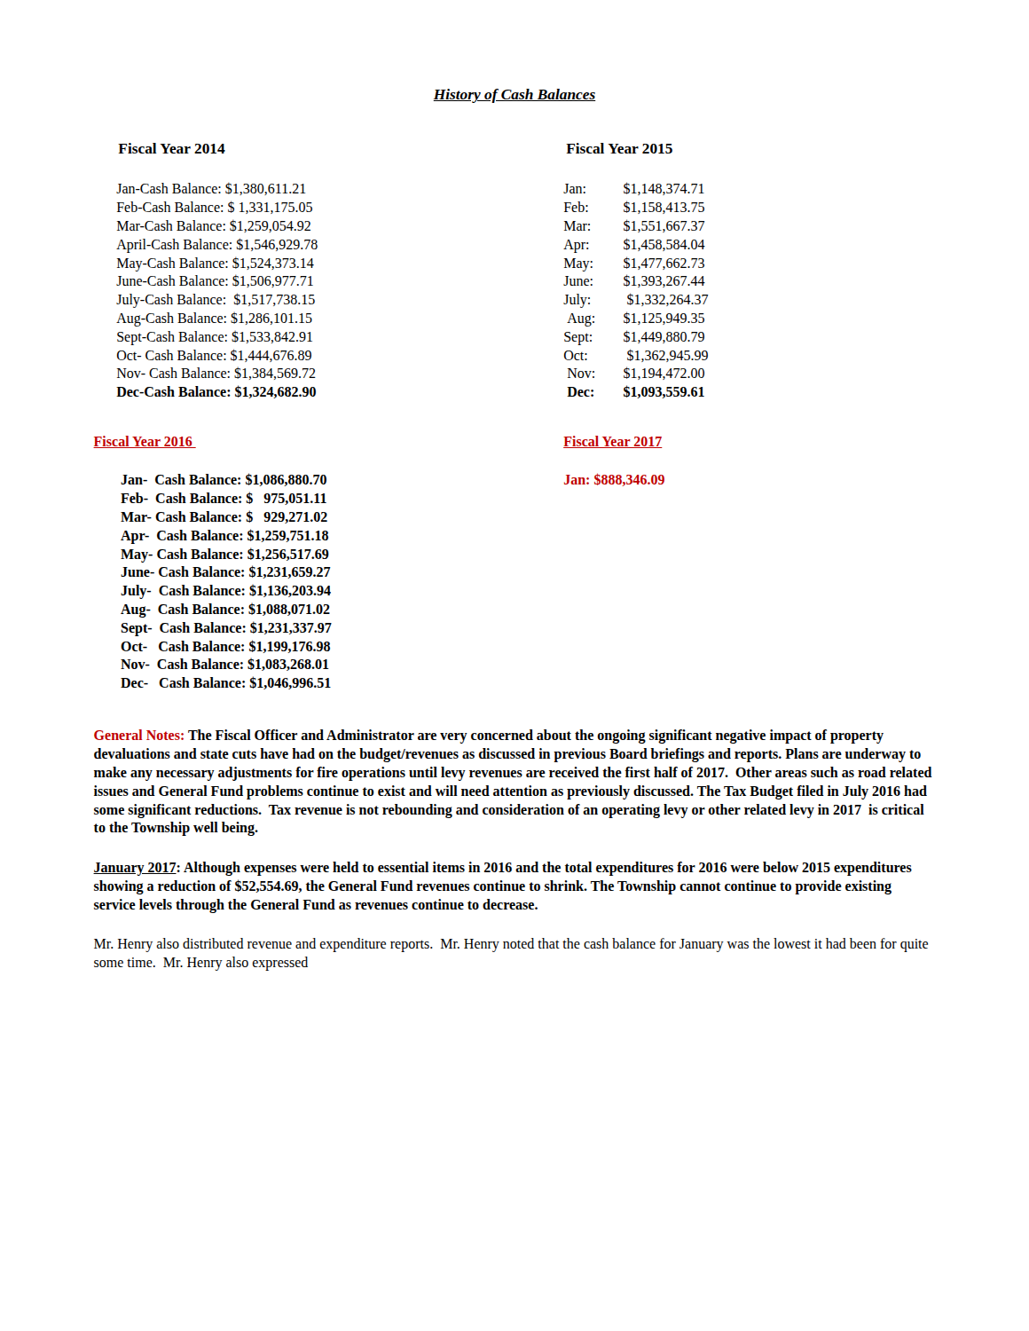History of Cash Balances
Fiscal Year 2014
Jan-Cash Balance: $1,380,611.21
Feb-Cash Balance: $ 1,331,175.05
Mar-Cash Balance: $1,259,054.92
April-Cash Balance: $1,546,929.78
May-Cash Balance: $1,524,373.14
June-Cash Balance: $1,506,977.71
July-Cash Balance: $1,517,738.15
Aug-Cash Balance: $1,286,101.15
Sept-Cash Balance: $1,533,842.91
Oct- Cash Balance: $1,444,676.89
Nov- Cash Balance: $1,384,569.72
Dec-Cash Balance: $1,324,682.90
Fiscal Year 2015
Jan:$1,148,374.71
Feb:$1,158,413.75
Mar:$1,551,667.37
Apr:$1,458,584.04
May:$1,477,662.73
June:$1,393,267.44
July: $1,332,264.37
Aug:$1,125,949.35
Sept:$1,449,880.79
Oct: $1,362,945.99
Nov:$1,194,472.00
Dec:$1,093,559.61
Fiscal Year 2016
Jan- Cash Balance: $1,086,880.70
Feb- Cash Balance: $ 975,051.11
Mar- Cash Balance: $ 929,271.02
Apr- Cash Balance: $1,259,751.18
May- Cash Balance: $1,256,517.69
June- Cash Balance: $1,231,659.27
July- Cash Balance: $1,136,203.94
Aug- Cash Balance: $1,088,071.02
Sept- Cash Balance: $1,231,337.97
Oct- Cash Balance: $1,199,176.98
Nov- Cash Balance: $1,083,268.01
Dec- Cash Balance: $1,046,996.51
Fiscal Year 2017
Jan: $888,346.09
General Notes: The Fiscal Officer and Administrator are very concerned about the ongoing significant negative impact of property devaluations and state cuts have had on the budget/revenues as discussed in previous Board briefings and reports. Plans are underway to make any necessary adjustments for fire operations until levy revenues are received the first half of 2017. Other areas such as road related issues and General Fund problems continue to exist and will need attention as previously discussed. The Tax Budget filed in July 2016 had some significant reductions. Tax revenue is not rebounding and consideration of an operating levy or other related levy in 2017 is critical to the Township well being.
January 2017: Although expenses were held to essential items in 2016 and the total expenditures for 2016 were below 2015 expenditures showing a reduction of $52,554.69, the General Fund revenues continue to shrink. The Township cannot continue to provide existing service levels through the General Fund as revenues continue to decrease.
Mr. Henry also distributed revenue and expenditure reports. Mr. Henry noted that the cash balance for January was the lowest it had been for quite some time. Mr. Henry also expressed